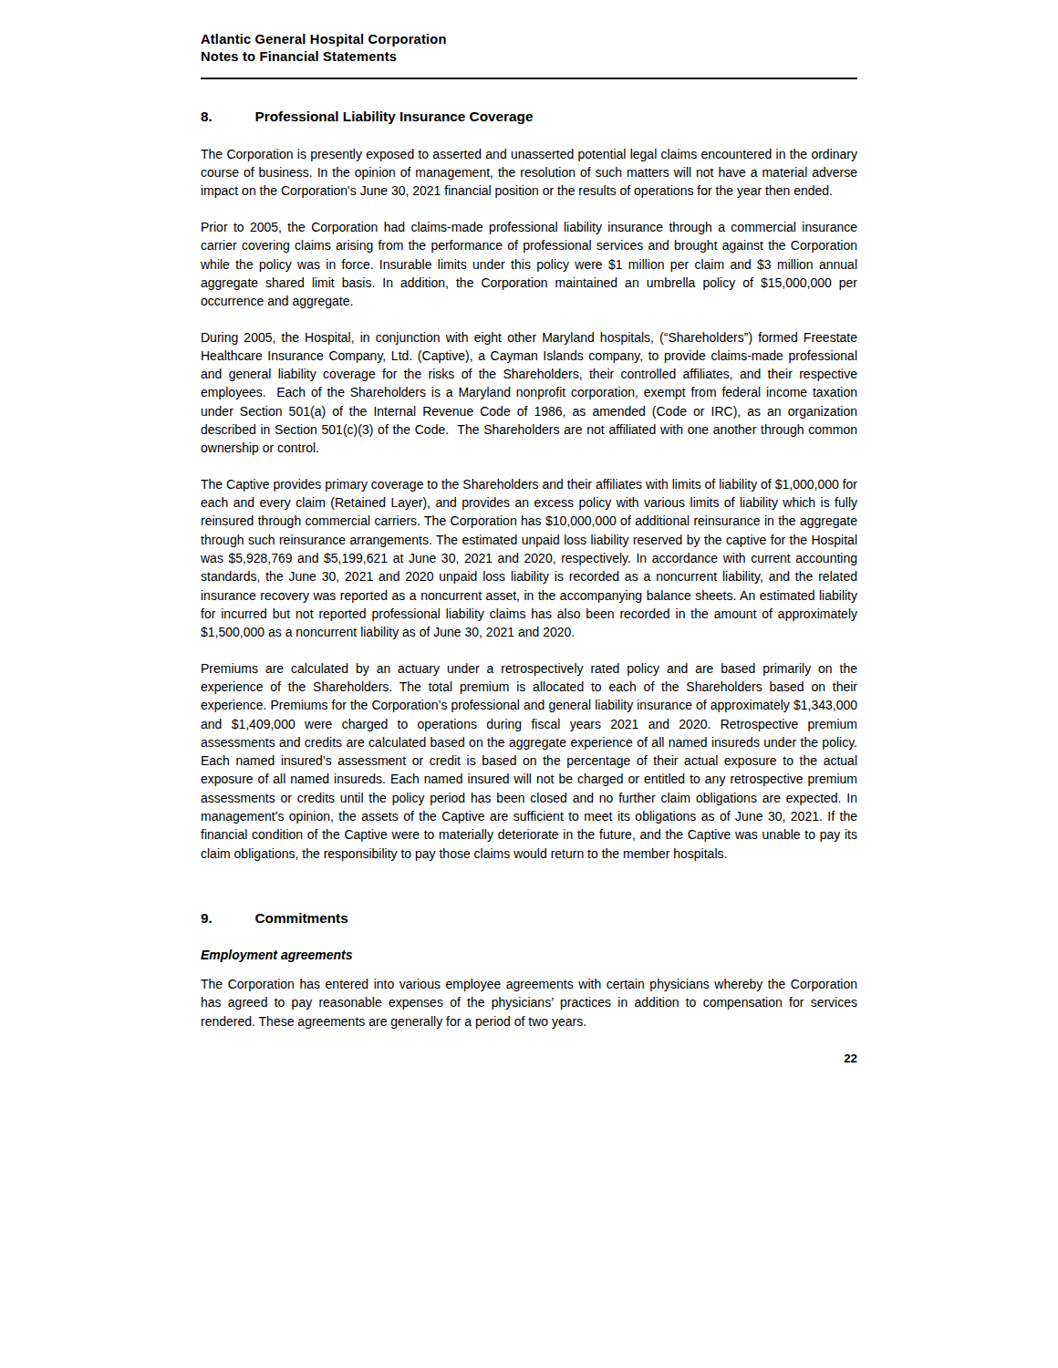Atlantic General Hospital Corporation Notes to Financial Statements
8. Professional Liability Insurance Coverage
The Corporation is presently exposed to asserted and unasserted potential legal claims encountered in the ordinary course of business. In the opinion of management, the resolution of such matters will not have a material adverse impact on the Corporation's June 30, 2021 financial position or the results of operations for the year then ended.
Prior to 2005, the Corporation had claims-made professional liability insurance through a commercial insurance carrier covering claims arising from the performance of professional services and brought against the Corporation while the policy was in force. Insurable limits under this policy were $1 million per claim and $3 million annual aggregate shared limit basis. In addition, the Corporation maintained an umbrella policy of $15,000,000 per occurrence and aggregate.
During 2005, the Hospital, in conjunction with eight other Maryland hospitals, (“Shareholders”) formed Freestate Healthcare Insurance Company, Ltd. (Captive), a Cayman Islands company, to provide claims-made professional and general liability coverage for the risks of the Shareholders, their controlled affiliates, and their respective employees. Each of the Shareholders is a Maryland nonprofit corporation, exempt from federal income taxation under Section 501(a) of the Internal Revenue Code of 1986, as amended (Code or IRC), as an organization described in Section 501(c)(3) of the Code. The Shareholders are not affiliated with one another through common ownership or control.
The Captive provides primary coverage to the Shareholders and their affiliates with limits of liability of $1,000,000 for each and every claim (Retained Layer), and provides an excess policy with various limits of liability which is fully reinsured through commercial carriers. The Corporation has $10,000,000 of additional reinsurance in the aggregate through such reinsurance arrangements. The estimated unpaid loss liability reserved by the captive for the Hospital was $5,928,769 and $5,199,621 at June 30, 2021 and 2020, respectively. In accordance with current accounting standards, the June 30, 2021 and 2020 unpaid loss liability is recorded as a noncurrent liability, and the related insurance recovery was reported as a noncurrent asset, in the accompanying balance sheets. An estimated liability for incurred but not reported professional liability claims has also been recorded in the amount of approximately $1,500,000 as a noncurrent liability as of June 30, 2021 and 2020.
Premiums are calculated by an actuary under a retrospectively rated policy and are based primarily on the experience of the Shareholders. The total premium is allocated to each of the Shareholders based on their experience. Premiums for the Corporation’s professional and general liability insurance of approximately $1,343,000 and $1,409,000 were charged to operations during fiscal years 2021 and 2020. Retrospective premium assessments and credits are calculated based on the aggregate experience of all named insureds under the policy. Each named insured’s assessment or credit is based on the percentage of their actual exposure to the actual exposure of all named insureds. Each named insured will not be charged or entitled to any retrospective premium assessments or credits until the policy period has been closed and no further claim obligations are expected. In management's opinion, the assets of the Captive are sufficient to meet its obligations as of June 30, 2021. If the financial condition of the Captive were to materially deteriorate in the future, and the Captive was unable to pay its claim obligations, the responsibility to pay those claims would return to the member hospitals.
9. Commitments
Employment agreements
The Corporation has entered into various employee agreements with certain physicians whereby the Corporation has agreed to pay reasonable expenses of the physicians’ practices in addition to compensation for services rendered. These agreements are generally for a period of two years.
22